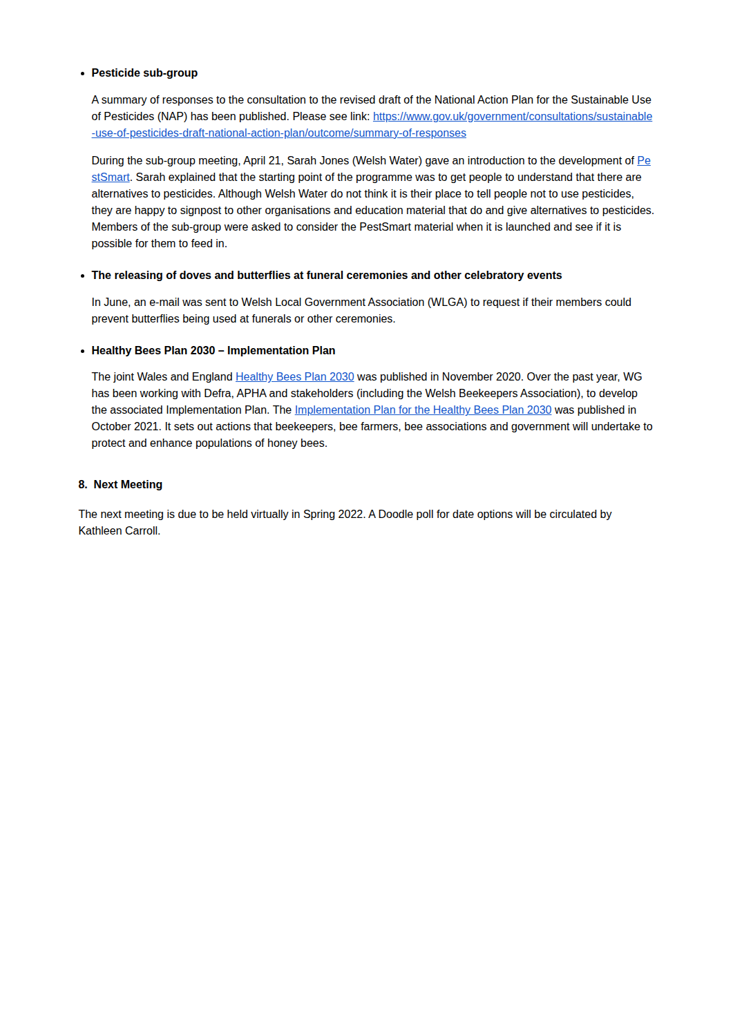Pesticide sub-group
A summary of responses to the consultation to the revised draft of the National Action Plan for the Sustainable Use of Pesticides (NAP) has been published. Please see link: https://www.gov.uk/government/consultations/sustainable-use-of-pesticides-draft-national-action-plan/outcome/summary-of-responses
During the sub-group meeting, April 21, Sarah Jones (Welsh Water) gave an introduction to the development of PestSmart. Sarah explained that the starting point of the programme was to get people to understand that there are alternatives to pesticides. Although Welsh Water do not think it is their place to tell people not to use pesticides, they are happy to signpost to other organisations and education material that do and give alternatives to pesticides. Members of the sub-group were asked to consider the PestSmart material when it is launched and see if it is possible for them to feed in.
The releasing of doves and butterflies at funeral ceremonies and other celebratory events
In June, an e-mail was sent to Welsh Local Government Association (WLGA) to request if their members could prevent butterflies being used at funerals or other ceremonies.
Healthy Bees Plan 2030 – Implementation Plan
The joint Wales and England Healthy Bees Plan 2030 was published in November 2020. Over the past year, WG has been working with Defra, APHA and stakeholders (including the Welsh Beekeepers Association), to develop the associated Implementation Plan. The Implementation Plan for the Healthy Bees Plan 2030 was published in October 2021. It sets out actions that beekeepers, bee farmers, bee associations and government will undertake to protect and enhance populations of honey bees.
8. Next Meeting
The next meeting is due to be held virtually in Spring 2022. A Doodle poll for date options will be circulated by Kathleen Carroll.